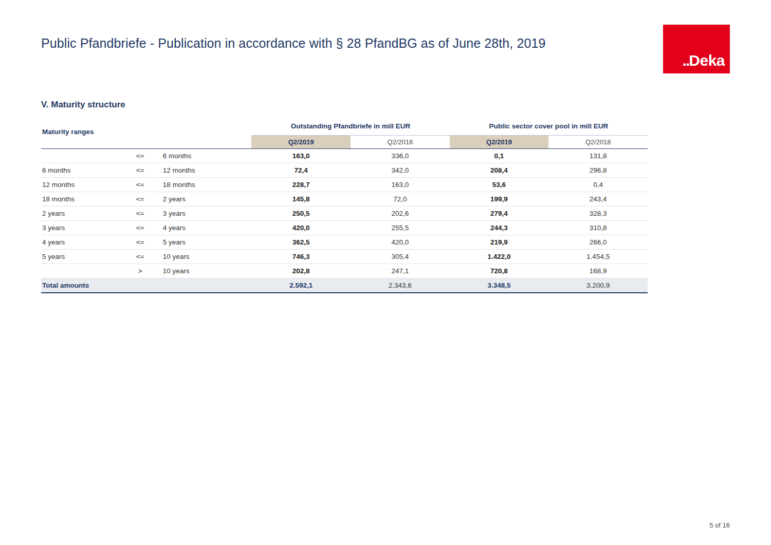Public Pfandbriefe - Publication in accordance with § 28 PfandBG as of June 28th, 2019
.. Deka
V. Maturity structure
| Maturity ranges | Outstanding Pfandbriefe in mill EUR | Public sector cover pool in mill EUR |
| --- | --- | --- |
| | | | Q2/2019 | Q2/2018 | Q2/2019 | Q2/2018 |
| | <= | 6 months | 163,0 | 336,0 | 0,1 | 131,8 |
| 6 months | <= | 12 months | 72,4 | 342,0 | 208,4 | 296,8 |
| 12 months | <= | 18 months | 228,7 | 163,0 | 53,6 | 0,4 |
| 18 months | <= | 2 years | 145,8 | 72,0 | 199,9 | 243,4 |
| 2 years | <= | 3 years | 250,5 | 202,6 | 279,4 | 328,3 |
| 3 years | <= | 4 years | 420,0 | 255,5 | 244,3 | 310,8 |
| 4 years | <= | 5 years | 362,5 | 420,0 | 219,9 | 266,0 |
| 5 years | <= | 10 years | 746,3 | 305,4 | 1.422,0 | 1.454,5 |
| | > | 10 years | 202,8 | 247,1 | 720,8 | 168,9 |
| Total amounts | 2.592,1 | 2.343,6 | 3.348,5 | 3.200,9 |
5 of 16